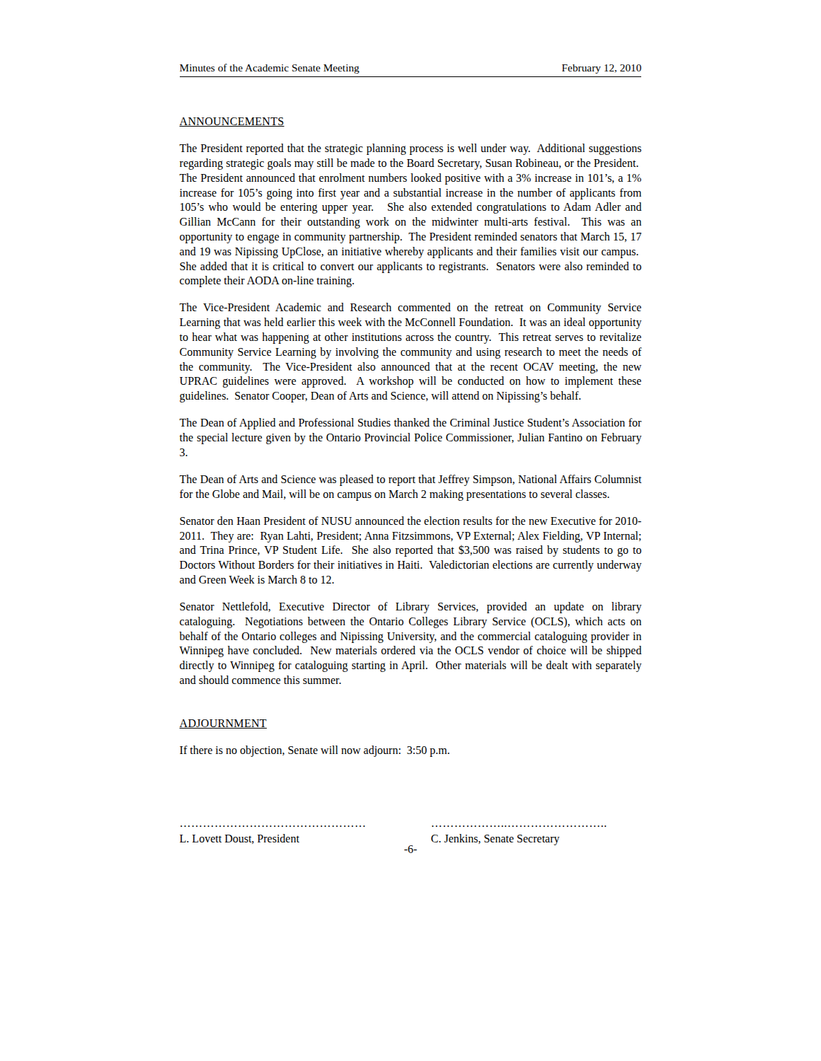Minutes of the Academic Senate Meeting
February 12, 2010
ANNOUNCEMENTS
The President reported that the strategic planning process is well under way. Additional suggestions regarding strategic goals may still be made to the Board Secretary, Susan Robineau, or the President. The President announced that enrolment numbers looked positive with a 3% increase in 101’s, a 1% increase for 105’s going into first year and a substantial increase in the number of applicants from 105’s who would be entering upper year. She also extended congratulations to Adam Adler and Gillian McCann for their outstanding work on the midwinter multi-arts festival. This was an opportunity to engage in community partnership. The President reminded senators that March 15, 17 and 19 was Nipissing UpClose, an initiative whereby applicants and their families visit our campus. She added that it is critical to convert our applicants to registrants. Senators were also reminded to complete their AODA on-line training.
The Vice-President Academic and Research commented on the retreat on Community Service Learning that was held earlier this week with the McConnell Foundation. It was an ideal opportunity to hear what was happening at other institutions across the country. This retreat serves to revitalize Community Service Learning by involving the community and using research to meet the needs of the community. The Vice-President also announced that at the recent OCAV meeting, the new UPRAC guidelines were approved. A workshop will be conducted on how to implement these guidelines. Senator Cooper, Dean of Arts and Science, will attend on Nipissing’s behalf.
The Dean of Applied and Professional Studies thanked the Criminal Justice Student’s Association for the special lecture given by the Ontario Provincial Police Commissioner, Julian Fantino on February 3.
The Dean of Arts and Science was pleased to report that Jeffrey Simpson, National Affairs Columnist for the Globe and Mail, will be on campus on March 2 making presentations to several classes.
Senator den Haan President of NUSU announced the election results for the new Executive for 2010-2011. They are: Ryan Lahti, President; Anna Fitzsimmons, VP External; Alex Fielding, VP Internal; and Trina Prince, VP Student Life. She also reported that $3,500 was raised by students to go to Doctors Without Borders for their initiatives in Haiti. Valedictorian elections are currently underway and Green Week is March 8 to 12.
Senator Nettlefold, Executive Director of Library Services, provided an update on library cataloguing. Negotiations between the Ontario Colleges Library Service (OCLS), which acts on behalf of the Ontario colleges and Nipissing University, and the commercial cataloguing provider in Winnipeg have concluded. New materials ordered via the OCLS vendor of choice will be shipped directly to Winnipeg for cataloguing starting in April. Other materials will be dealt with separately and should commence this summer.
ADJOURNMENT
If there is no objection, Senate will now adjourn: 3:50 p.m.
…………………………………………
L. Lovett Doust, President
………………..……………………..
C. Jenkins, Senate Secretary
-6-